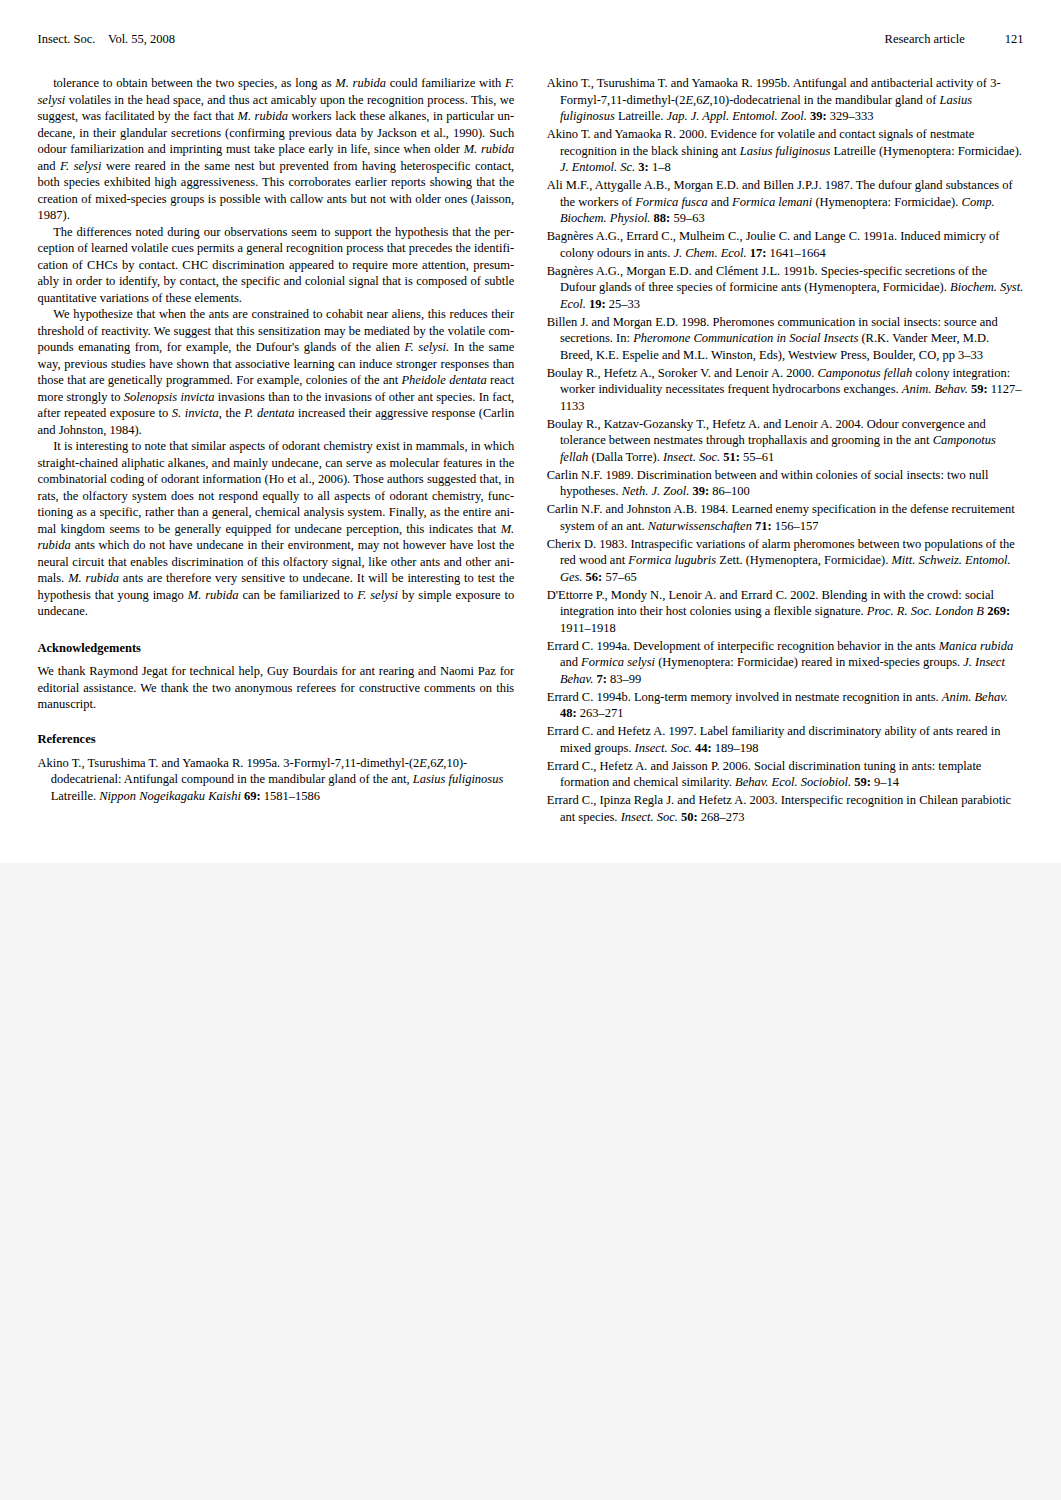Insect. Soc. Vol. 55, 2008 Research article 121
tolerance to obtain between the two species, as long as M. rubida could familiarize with F. selysi volatiles in the head space, and thus act amicably upon the recognition process. This, we suggest, was facilitated by the fact that M. rubida workers lack these alkanes, in particular undecane, in their glandular secretions (confirming previous data by Jackson et al., 1990). Such odour familiarization and imprinting must take place early in life, since when older M. rubida and F. selysi were reared in the same nest but prevented from having heterospecific contact, both species exhibited high aggressiveness. This corroborates earlier reports showing that the creation of mixed-species groups is possible with callow ants but not with older ones (Jaisson, 1987).
The differences noted during our observations seem to support the hypothesis that the perception of learned volatile cues permits a general recognition process that precedes the identification of CHCs by contact. CHC discrimination appeared to require more attention, presumably in order to identify, by contact, the specific and colonial signal that is composed of subtle quantitative variations of these elements.
We hypothesize that when the ants are constrained to cohabit near aliens, this reduces their threshold of reactivity. We suggest that this sensitization may be mediated by the volatile compounds emanating from, for example, the Dufour's glands of the alien F. selysi. In the same way, previous studies have shown that associative learning can induce stronger responses than those that are genetically programmed. For example, colonies of the ant Pheidole dentata react more strongly to Solenopsis invicta invasions than to the invasions of other ant species. In fact, after repeated exposure to S. invicta, the P. dentata increased their aggressive response (Carlin and Johnston, 1984).
It is interesting to note that similar aspects of odorant chemistry exist in mammals, in which straight-chained aliphatic alkanes, and mainly undecane, can serve as molecular features in the combinatorial coding of odorant information (Ho et al., 2006). Those authors suggested that, in rats, the olfactory system does not respond equally to all aspects of odorant chemistry, functioning as a specific, rather than a general, chemical analysis system. Finally, as the entire animal kingdom seems to be generally equipped for undecane perception, this indicates that M. rubida ants which do not have undecane in their environment, may not however have lost the neural circuit that enables discrimination of this olfactory signal, like other ants and other animals. M. rubida ants are therefore very sensitive to undecane. It will be interesting to test the hypothesis that young imago M. rubida can be familiarized to F. selysi by simple exposure to undecane.
Acknowledgements
We thank Raymond Jegat for technical help, Guy Bourdais for ant rearing and Naomi Paz for editorial assistance. We thank the two anonymous referees for constructive comments on this manuscript.
References
Akino T., Tsurushima T. and Yamaoka R. 1995a. 3-Formyl-7,11-dimethyl-(2E,6Z,10)-dodecatrienal: Antifungal compound in the mandibular gland of the ant, Lasius fuliginosus Latreille. Nippon Nogeikagaku Kaishi 69: 1581–1586
Akino T., Tsurushima T. and Yamaoka R. 1995b. Antifungal and antibacterial activity of 3-Formyl-7,11-dimethyl-(2E,6Z,10)-dodecatrienal in the mandibular gland of Lasius fuliginosus Latreille. Jap. J. Appl. Entomol. Zool. 39: 329–333
Akino T. and Yamaoka R. 2000. Evidence for volatile and contact signals of nestmate recognition in the black shining ant Lasius fuliginosus Latreille (Hymenoptera: Formicidae). J. Entomol. Sc. 3: 1–8
Ali M.F., Attygalle A.B., Morgan E.D. and Billen J.P.J. 1987. The dufour gland substances of the workers of Formica fusca and Formica lemani (Hymenoptera: Formicidae). Comp. Biochem. Physiol. 88: 59–63
Bagnères A.G., Errard C., Mulheim C., Joulie C. and Lange C. 1991a. Induced mimicry of colony odours in ants. J. Chem. Ecol. 17: 1641–1664
Bagnères A.G., Morgan E.D. and Clément J.L. 1991b. Species-specific secretions of the Dufour glands of three species of formicine ants (Hymenoptera, Formicidae). Biochem. Syst. Ecol. 19: 25–33
Billen J. and Morgan E.D. 1998. Pheromones communication in social insects: source and secretions. In: Pheromone Communication in Social Insects (R.K. Vander Meer, M.D. Breed, K.E. Espelie and M.L. Winston, Eds), Westview Press, Boulder, CO, pp 3–33
Boulay R., Hefetz A., Soroker V. and Lenoir A. 2000. Camponotus fellah colony integration: worker individuality necessitates frequent hydrocarbons exchanges. Anim. Behav. 59: 1127–1133
Boulay R., Katzav-Gozansky T., Hefetz A. and Lenoir A. 2004. Odour convergence and tolerance between nestmates through trophallaxis and grooming in the ant Camponotus fellah (Dalla Torre). Insect. Soc. 51: 55–61
Carlin N.F. 1989. Discrimination between and within colonies of social insects: two null hypotheses. Neth. J. Zool. 39: 86–100
Carlin N.F. and Johnston A.B. 1984. Learned enemy specification in the defense recruitement system of an ant. Naturwissenschaften 71: 156–157
Cherix D. 1983. Intraspecific variations of alarm pheromones between two populations of the red wood ant Formica lugubris Zett. (Hymenoptera, Formicidae). Mitt. Schweiz. Entomol. Ges. 56: 57–65
D'Ettorre P., Mondy N., Lenoir A. and Errard C. 2002. Blending in with the crowd: social integration into their host colonies using a flexible signature. Proc. R. Soc. London B 269: 1911–1918
Errard C. 1994a. Development of interpecific recognition behavior in the ants Manica rubida and Formica selysi (Hymenoptera: Formicidae) reared in mixed-species groups. J. Insect Behav. 7: 83–99
Errard C. 1994b. Long-term memory involved in nestmate recognition in ants. Anim. Behav. 48: 263–271
Errard C. and Hefetz A. 1997. Label familiarity and discriminatory ability of ants reared in mixed groups. Insect. Soc. 44: 189–198
Errard C., Hefetz A. and Jaisson P. 2006. Social discrimination tuning in ants: template formation and chemical similarity. Behav. Ecol. Sociobiol. 59: 9–14
Errard C., Ipinza Regla J. and Hefetz A. 2003. Interspecific recognition in Chilean parabiotic ant species. Insect. Soc. 50: 268–273